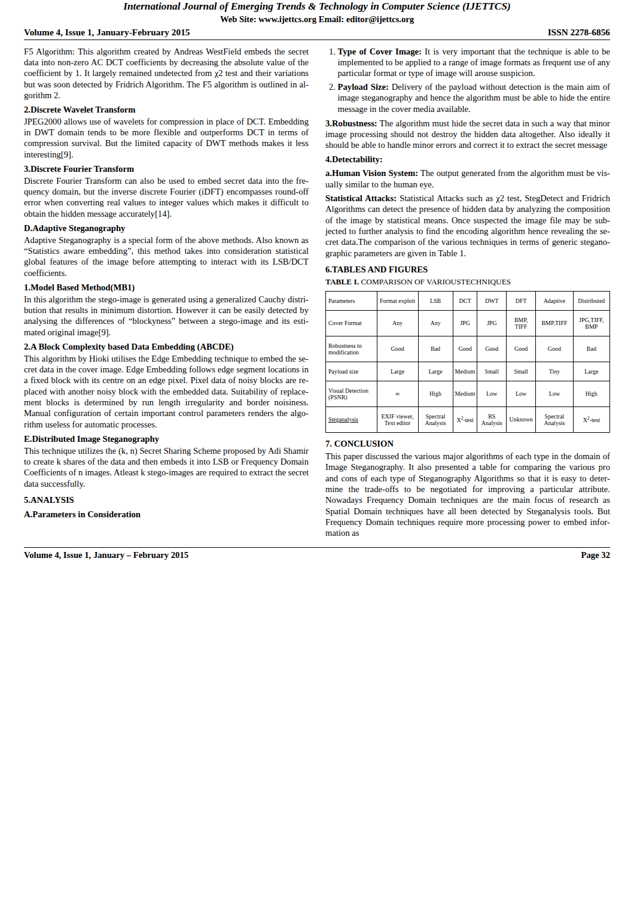International Journal of Emerging Trends & Technology in Computer Science (IJETTCS)
Web Site: www.ijettcs.org Email: editor@ijettcs.org
Volume 4, Issue 1, January-February 2015 ISSN 2278-6856
F5 Algorithm: This algorithm created by Andreas WestField embeds the secret data into non-zero AC DCT coefficients by decreasing the absolute value of the coefficient by 1. It largely remained undetected from χ2 test and their variations but was soon detected by Fridrich Algorithm. The F5 algorithm is outlined in algorithm 2.
2.Discrete Wavelet Transform
JPEG2000 allows use of wavelets for compression in place of DCT. Embedding in DWT domain tends to be more flexible and outperforms DCT in terms of compression survival. But the limited capacity of DWT methods makes it less interesting[9].
3.Discrete Fourier Transform
Discrete Fourier Transform can also be used to embed secret data into the frequency domain, but the inverse discrete Fourier (iDFT) encompasses round-off error when converting real values to integer values which makes it difficult to obtain the hidden message accurately[14].
D.Adaptive Steganography
Adaptive Steganography is a special form of the above methods. Also known as “Statistics aware embedding”, this method takes into consideration statistical global features of the image before attempting to interact with its LSB/DCT coefficients.
1.Model Based Method(MB1)
In this algorithm the stego-image is generated using a generalized Cauchy distribution that results in minimum distortion. However it can be easily detected by analysing the differences of “blockyness” between a stego-image and its estimated original image[9].
2.A Block Complexity based Data Embedding (ABCDE)
This algorithm by Hioki utilises the Edge Embedding technique to embed the secret data in the cover image. Edge Embedding follows edge segment locations in a fixed block with its centre on an edge pixel. Pixel data of noisy blocks are replaced with another noisy block with the embedded data. Suitability of replacement blocks is determined by run length irregularity and border noisiness. Manual configuration of certain important control parameters renders the algorithm useless for automatic processes.
E.Distributed Image Steganography
This technique utilizes the (k, n) Secret Sharing Scheme proposed by Adi Shamir to create k shares of the data and then embeds it into LSB or Frequency Domain Coefficients of n images. Atleast k stego-images are required to extract the secret data successfully.
5.ANALYSIS
A.Parameters in Consideration
Type of Cover Image: It is very important that the technique is able to be implemented to be applied to a range of image formats as frequent use of any particular format or type of image will arouse suspicion.
Payload Size: Delivery of the payload without detection is the main aim of image steganography and hence the algorithm must be able to hide the entire message in the cover media available.
3.Robustness: The algorithm must hide the secret data in such a way that minor image processing should not destroy the hidden data altogether. Also ideally it should be able to handle minor errors and correct it to extract the secret message
4.Detectability:
a.Human Vision System: The output generated from the algorithm must be visually similar to the human eye.
Statistical Attacks: Statistical Attacks such as χ2 test, StegDetect and Fridrich Algorithms can detect the presence of hidden data by analyzing the composition of the image by statistical means. Once suspected the image file may be subjected to further analysis to find the encoding algorithm hence revealing the secret data.The comparison of the various techniques in terms of generic steganographic parameters are given in Table 1.
6.TABLES AND FIGURES
TABLE I. COMPARISON OF VARIOUSTECHNIQUES
| Parameters | Format exploit | LSB | DCT | DWT | DFT | Adaptive | Distributed |
| --- | --- | --- | --- | --- | --- | --- | --- |
| Cover Format | Any | Any | JPG | JPG | BMP, TIFF | BMP,TIFF | JPG,TIFF, BMP |
| Robustness to modification | Good | Bad | Good | Good | Good | Good | Bad |
| Payload size | Large | Large | Medium | Small | Small | Tiny | Large |
| Visual Detection (PSNR) | ∞ | High | Medium | Low | Low | Low | High |
| Steganalysis | EXIF viewer, Text editor | Spectral Analysis | X 2 -test | RS Analysis | Unknown | Spectral Analysis | X 2 -test |
7. CONCLUSION
This paper discussed the various major algorithms of each type in the domain of Image Steganography. It also presented a table for comparing the various pro and cons of each type of Steganography Algorithms so that it is easy to determine the trade-offs to be negotiated for improving a particular attribute. Nowadays Frequency Domain techniques are the main focus of research as Spatial Domain techniques have all been detected by Steganalysis tools. But Frequency Domain techniques require more processing power to embed information as
Volume 4, Issue 1, January – February 2015 Page 32